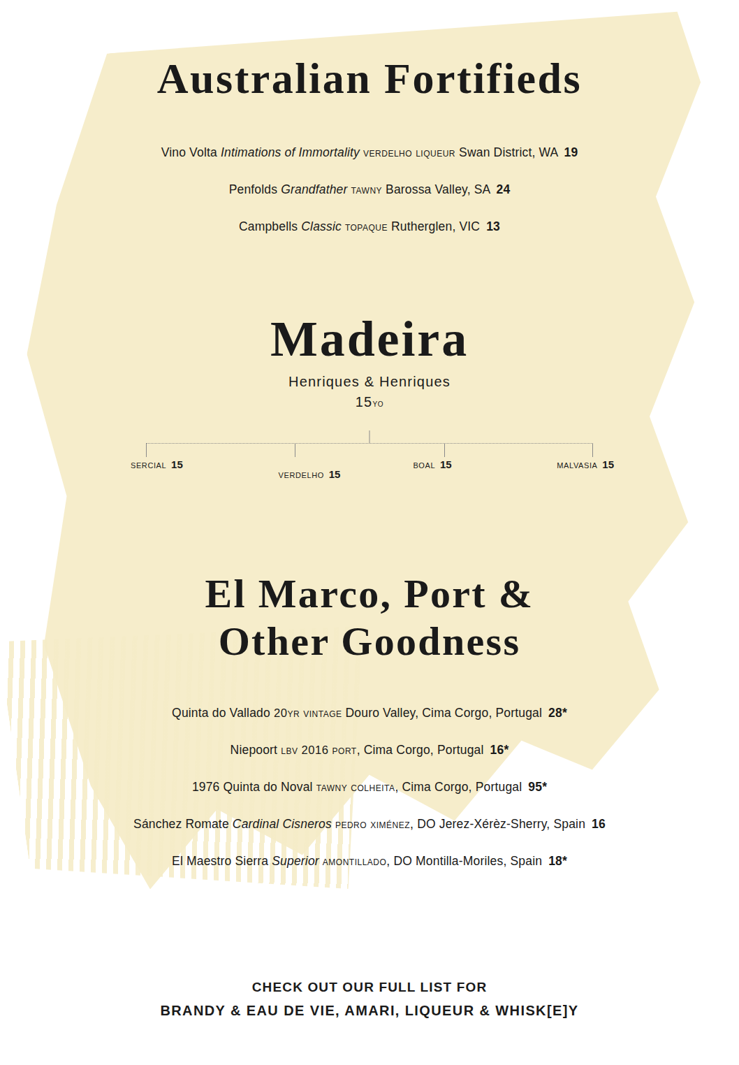Australian Fortifieds
Vino Volta Intimations of Immortality Verdelho Liqueur Swan District, WA 19
Penfolds Grandfather Tawny Barossa Valley, SA 24
Campbells Classic Topaque Rutherglen, VIC 13
Madeira
Henriques & Henriques 15yo
Sercial 15 Verdelho 15 Boal 15 Malvasia 15
El Marco, Port &
Other Goodness
Quinta do Vallado 20yr Vintage Douro Valley, Cima Corgo, Portugal 28*
Niepoort LBV 2016 Port, Cima Corgo, Portugal 16*
1976 Quinta do Noval Tawny Colheita, Cima Corgo, Portugal 95*
Sánchez Romate Cardinal Cisneros Pedro Ximénez, DO Jerez-Xérèz-Sherry, Spain 16
El Maestro Sierra Superior Amontillado, DO Montilla-Moriles, Spain 18*
CHECK OUT OUR FULL LIST FOR
BRANDY & EAU DE VIE, AMARI, LIQUEUR & WHISK[E]Y